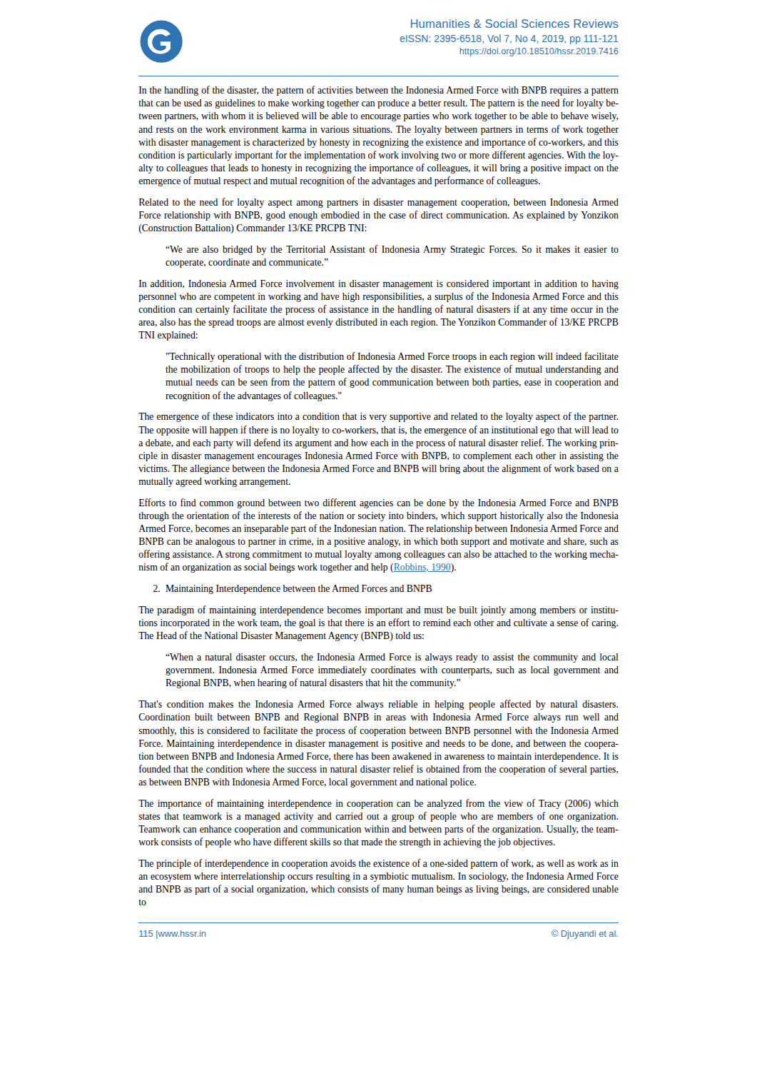Humanities & Social Sciences Reviews
eISSN: 2395-6518, Vol 7, No 4, 2019, pp 111-121
https://doi.org/10.18510/hssr.2019.7416
In the handling of the disaster, the pattern of activities between the Indonesia Armed Force with BNPB requires a pattern that can be used as guidelines to make working together can produce a better result. The pattern is the need for loyalty between partners, with whom it is believed will be able to encourage parties who work together to be able to behave wisely, and rests on the work environment karma in various situations. The loyalty between partners in terms of work together with disaster management is characterized by honesty in recognizing the existence and importance of co-workers, and this condition is particularly important for the implementation of work involving two or more different agencies. With the loyalty to colleagues that leads to honesty in recognizing the importance of colleagues, it will bring a positive impact on the emergence of mutual respect and mutual recognition of the advantages and performance of colleagues.
Related to the need for loyalty aspect among partners in disaster management cooperation, between Indonesia Armed Force relationship with BNPB, good enough embodied in the case of direct communication. As explained by Yonzikon (Construction Battalion) Commander 13/KE PRCPB TNI:
“We are also bridged by the Territorial Assistant of Indonesia Army Strategic Forces. So it makes it easier to cooperate, coordinate and communicate.”
In addition, Indonesia Armed Force involvement in disaster management is considered important in addition to having personnel who are competent in working and have high responsibilities, a surplus of the Indonesia Armed Force and this condition can certainly facilitate the process of assistance in the handling of natural disasters if at any time occur in the area, also has the spread troops are almost evenly distributed in each region. The Yonzikon Commander of 13/KE PRCPB TNI explained:
"Technically operational with the distribution of Indonesia Armed Force troops in each region will indeed facilitate the mobilization of troops to help the people affected by the disaster. The existence of mutual understanding and mutual needs can be seen from the pattern of good communication between both parties, ease in cooperation and recognition of the advantages of colleagues."
The emergence of these indicators into a condition that is very supportive and related to the loyalty aspect of the partner. The opposite will happen if there is no loyalty to co-workers, that is, the emergence of an institutional ego that will lead to a debate, and each party will defend its argument and how each in the process of natural disaster relief. The working principle in disaster management encourages Indonesia Armed Force with BNPB, to complement each other in assisting the victims. The allegiance between the Indonesia Armed Force and BNPB will bring about the alignment of work based on a mutually agreed working arrangement.
Efforts to find common ground between two different agencies can be done by the Indonesia Armed Force and BNPB through the orientation of the interests of the nation or society into binders, which support historically also the Indonesia Armed Force, becomes an inseparable part of the Indonesian nation. The relationship between Indonesia Armed Force and BNPB can be analogous to partner in crime, in a positive analogy, in which both support and motivate and share, such as offering assistance. A strong commitment to mutual loyalty among colleagues can also be attached to the working mechanism of an organization as social beings work together and help (Robbins, 1990).
Maintaining Interdependence between the Armed Forces and BNPB
The paradigm of maintaining interdependence becomes important and must be built jointly among members or institutions incorporated in the work team, the goal is that there is an effort to remind each other and cultivate a sense of caring. The Head of the National Disaster Management Agency (BNPB) told us:
“When a natural disaster occurs, the Indonesia Armed Force is always ready to assist the community and local government. Indonesia Armed Force immediately coordinates with counterparts, such as local government and Regional BNPB, when hearing of natural disasters that hit the community.”
That's condition makes the Indonesia Armed Force always reliable in helping people affected by natural disasters. Coordination built between BNPB and Regional BNPB in areas with Indonesia Armed Force always run well and smoothly, this is considered to facilitate the process of cooperation between BNPB personnel with the Indonesia Armed Force. Maintaining interdependence in disaster management is positive and needs to be done, and between the cooperation between BNPB and Indonesia Armed Force, there has been awakened in awareness to maintain interdependence. It is founded that the condition where the success in natural disaster relief is obtained from the cooperation of several parties, as between BNPB with Indonesia Armed Force, local government and national police.
The importance of maintaining interdependence in cooperation can be analyzed from the view of Tracy (2006) which states that teamwork is a managed activity and carried out a group of people who are members of one organization. Teamwork can enhance cooperation and communication within and between parts of the organization. Usually, the teamwork consists of people who have different skills so that made the strength in achieving the job objectives.
The principle of interdependence in cooperation avoids the existence of a one-sided pattern of work, as well as work as in an ecosystem where interrelationship occurs resulting in a symbiotic mutualism. In sociology, the Indonesia Armed Force and BNPB as part of a social organization, which consists of many human beings as living beings, are considered unable to
115 |www.hssr.in
© Djuyandi et al.